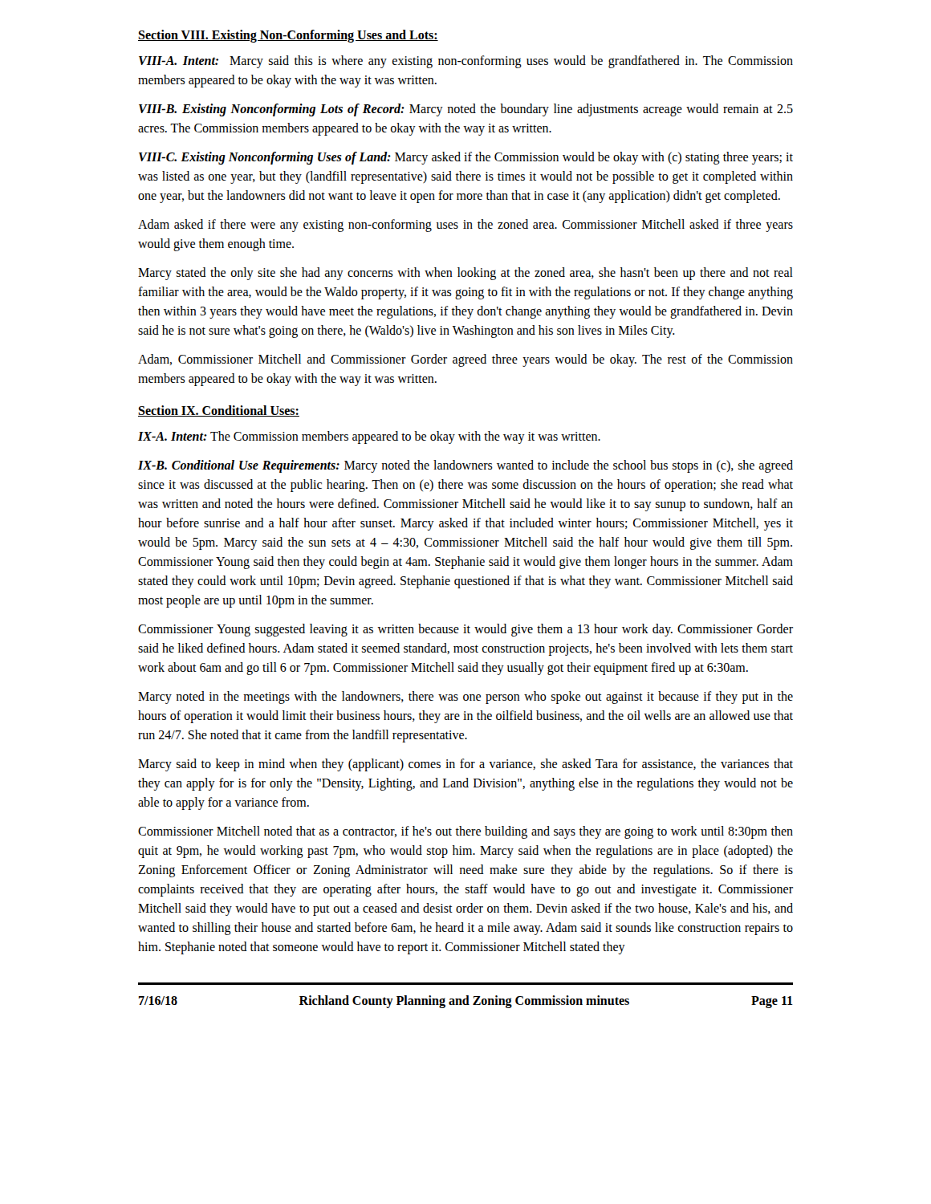Section VIII. Existing Non-Conforming Uses and Lots:
VIII-A. Intent: Marcy said this is where any existing non-conforming uses would be grandfathered in. The Commission members appeared to be okay with the way it was written.
VIII-B. Existing Nonconforming Lots of Record: Marcy noted the boundary line adjustments acreage would remain at 2.5 acres. The Commission members appeared to be okay with the way it as written.
VIII-C. Existing Nonconforming Uses of Land: Marcy asked if the Commission would be okay with (c) stating three years; it was listed as one year, but they (landfill representative) said there is times it would not be possible to get it completed within one year, but the landowners did not want to leave it open for more than that in case it (any application) didn't get completed.
Adam asked if there were any existing non-conforming uses in the zoned area. Commissioner Mitchell asked if three years would give them enough time.
Marcy stated the only site she had any concerns with when looking at the zoned area, she hasn't been up there and not real familiar with the area, would be the Waldo property, if it was going to fit in with the regulations or not. If they change anything then within 3 years they would have meet the regulations, if they don't change anything they would be grandfathered in. Devin said he is not sure what's going on there, he (Waldo's) live in Washington and his son lives in Miles City.
Adam, Commissioner Mitchell and Commissioner Gorder agreed three years would be okay. The rest of the Commission members appeared to be okay with the way it was written.
Section IX. Conditional Uses:
IX-A. Intent: The Commission members appeared to be okay with the way it was written.
IX-B. Conditional Use Requirements: Marcy noted the landowners wanted to include the school bus stops in (c), she agreed since it was discussed at the public hearing. Then on (e) there was some discussion on the hours of operation; she read what was written and noted the hours were defined. Commissioner Mitchell said he would like it to say sunup to sundown, half an hour before sunrise and a half hour after sunset. Marcy asked if that included winter hours; Commissioner Mitchell, yes it would be 5pm. Marcy said the sun sets at 4 – 4:30, Commissioner Mitchell said the half hour would give them till 5pm. Commissioner Young said then they could begin at 4am. Stephanie said it would give them longer hours in the summer. Adam stated they could work until 10pm; Devin agreed. Stephanie questioned if that is what they want. Commissioner Mitchell said most people are up until 10pm in the summer.
Commissioner Young suggested leaving it as written because it would give them a 13 hour work day. Commissioner Gorder said he liked defined hours. Adam stated it seemed standard, most construction projects, he's been involved with lets them start work about 6am and go till 6 or 7pm. Commissioner Mitchell said they usually got their equipment fired up at 6:30am.
Marcy noted in the meetings with the landowners, there was one person who spoke out against it because if they put in the hours of operation it would limit their business hours, they are in the oilfield business, and the oil wells are an allowed use that run 24/7. She noted that it came from the landfill representative.
Marcy said to keep in mind when they (applicant) comes in for a variance, she asked Tara for assistance, the variances that they can apply for is for only the "Density, Lighting, and Land Division", anything else in the regulations they would not be able to apply for a variance from.
Commissioner Mitchell noted that as a contractor, if he's out there building and says they are going to work until 8:30pm then quit at 9pm, he would working past 7pm, who would stop him. Marcy said when the regulations are in place (adopted) the Zoning Enforcement Officer or Zoning Administrator will need make sure they abide by the regulations. So if there is complaints received that they are operating after hours, the staff would have to go out and investigate it. Commissioner Mitchell said they would have to put out a ceased and desist order on them. Devin asked if the two house, Kale's and his, and wanted to shilling their house and started before 6am, he heard it a mile away. Adam said it sounds like construction repairs to him. Stephanie noted that someone would have to report it. Commissioner Mitchell stated they
7/16/18 Richland County Planning and Zoning Commission minutes Page 11